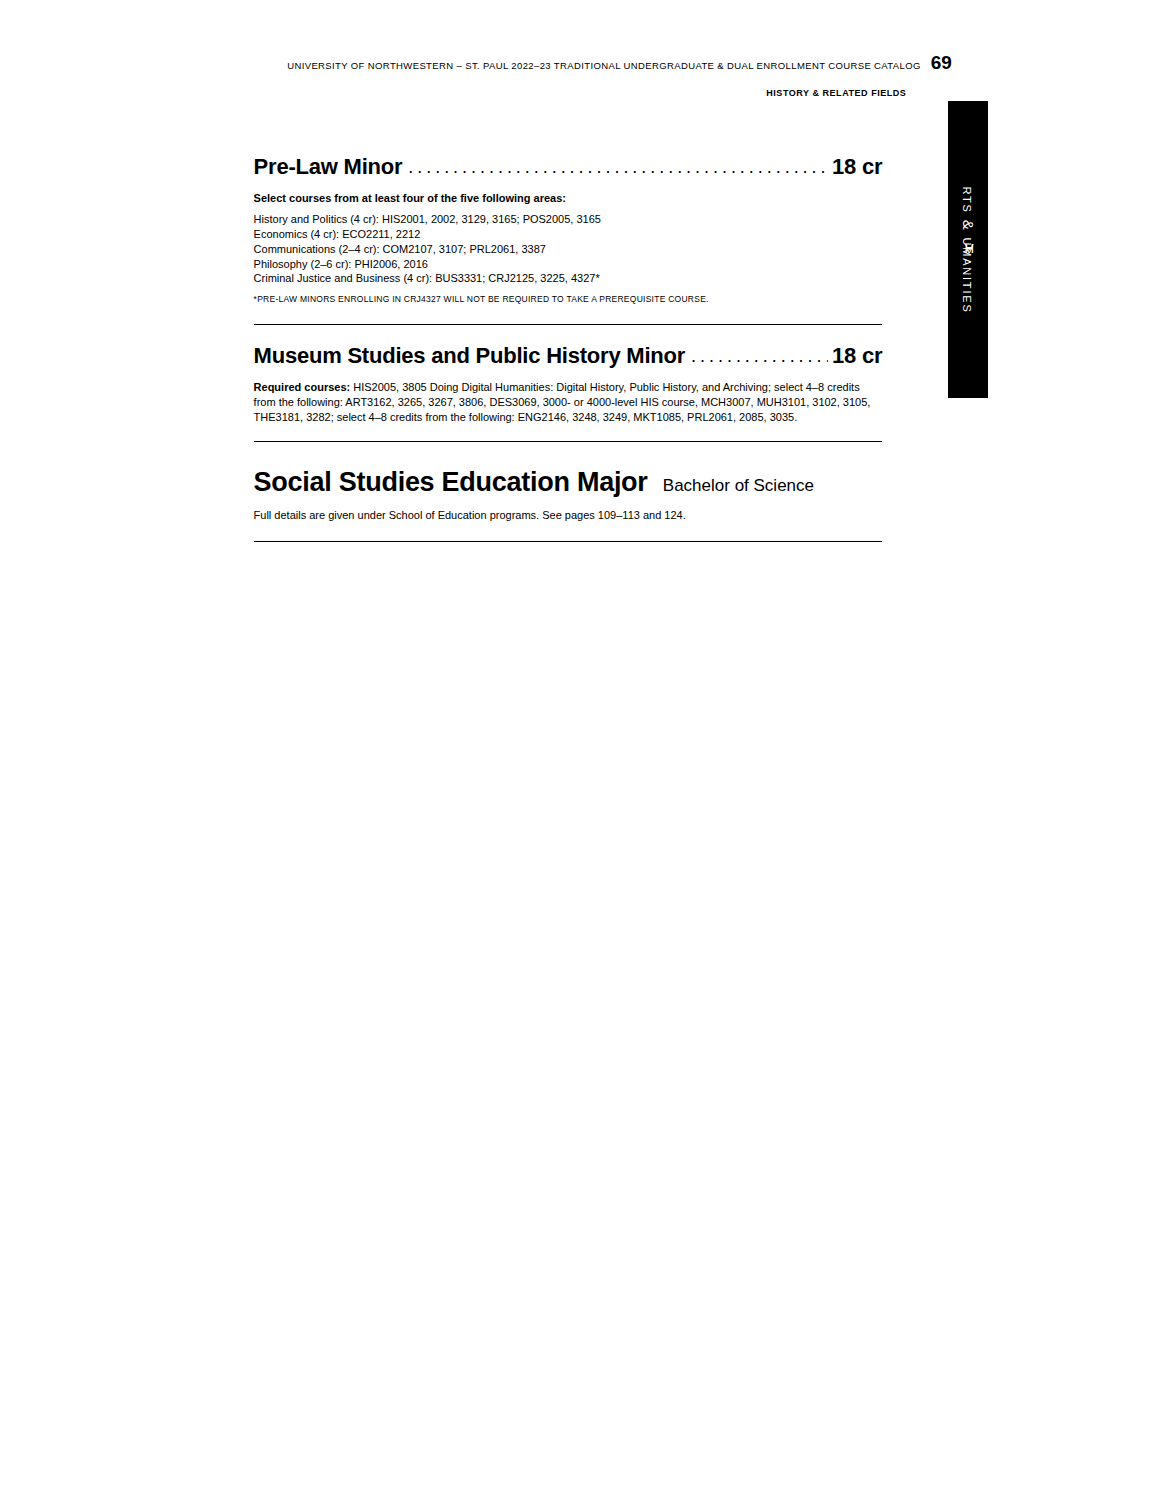University of Northwestern – St. Paul 2022–23 Traditional Undergraduate & Dual Enrollment Course Catalog 69
History & Related Fields
Arts & Humanities
Pre-Law Minor ................................................................................... 18 cr
Select courses from at least four of the five following areas:
History and Politics (4 cr): HIS2001, 2002, 3129, 3165; POS2005, 3165
Economics (4 cr): ECO2211, 2212
Communications (2–4 cr): COM2107, 3107; PRL2061, 3387
Philosophy (2–6 cr): PHI2006, 2016
Criminal Justice and Business (4 cr): BUS3331; CRJ2125, 3225, 4327*
*Pre-law minors enrolling in CRJ4327 will not be required to take a prerequisite course.
Museum Studies and Public History Minor ......................................................... 18 cr
Required courses: HIS2005, 3805 Doing Digital Humanities: Digital History, Public History, and Archiving; select 4–8 credits from the following: ART3162, 3265, 3267, 3806, DES3069, 3000- or 4000-level HIS course, MCH3007, MUH3101, 3102, 3105, THE3181, 3282; select 4–8 credits from the following: ENG2146, 3248, 3249, MKT1085, PRL2061, 2085, 3035.
Social Studies Education Major Bachelor of Science
Full details are given under School of Education programs. See pages 109–113 and 124.